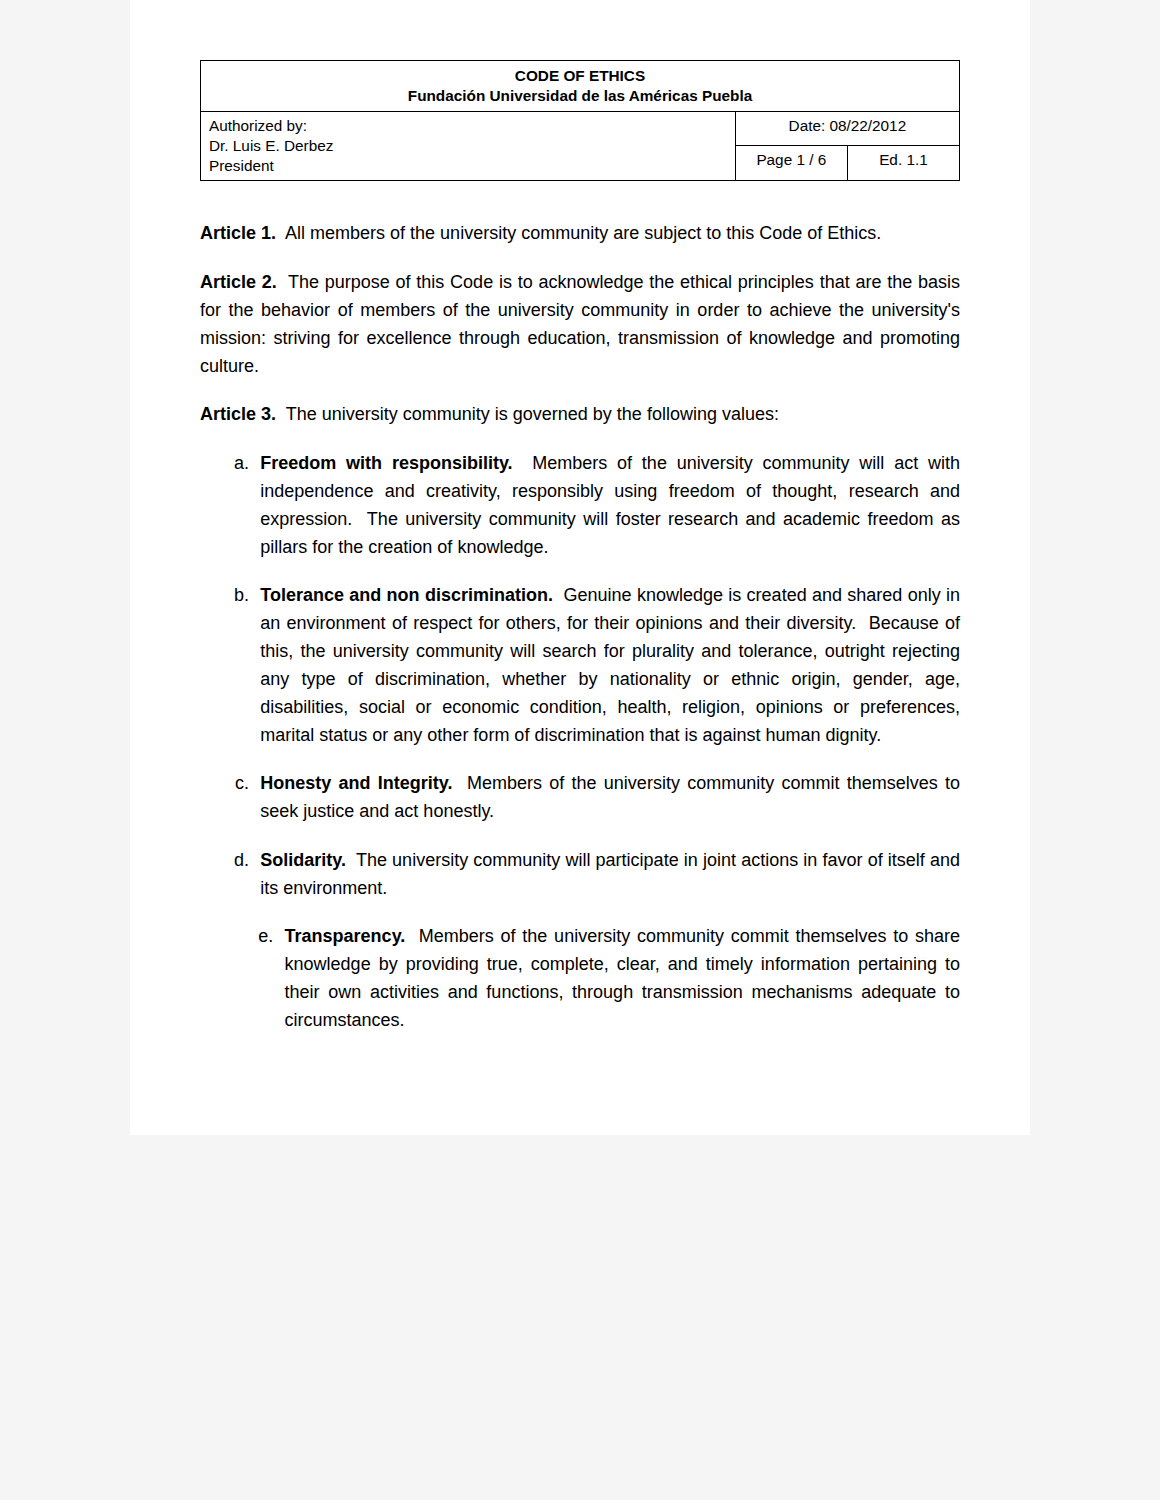| CODE OF ETHICS Fundación Universidad de las Américas Puebla |
| Authorized by: Dr. Luis E. Derbez President | Date: 08/22/2012 |
| Page 1 / 6 | Ed. 1.1 |
Article 1. All members of the university community are subject to this Code of Ethics.
Article 2. The purpose of this Code is to acknowledge the ethical principles that are the basis for the behavior of members of the university community in order to achieve the university's mission: striving for excellence through education, transmission of knowledge and promoting culture.
Article 3. The university community is governed by the following values:
Freedom with responsibility. Members of the university community will act with independence and creativity, responsibly using freedom of thought, research and expression. The university community will foster research and academic freedom as pillars for the creation of knowledge.
Tolerance and non discrimination. Genuine knowledge is created and shared only in an environment of respect for others, for their opinions and their diversity. Because of this, the university community will search for plurality and tolerance, outright rejecting any type of discrimination, whether by nationality or ethnic origin, gender, age, disabilities, social or economic condition, health, religion, opinions or preferences, marital status or any other form of discrimination that is against human dignity.
Honesty and Integrity. Members of the university community commit themselves to seek justice and act honestly.
Solidarity. The university community will participate in joint actions in favor of itself and its environment.
Transparency. Members of the university community commit themselves to share knowledge by providing true, complete, clear, and timely information pertaining to their own activities and functions, through transmission mechanisms adequate to circumstances.